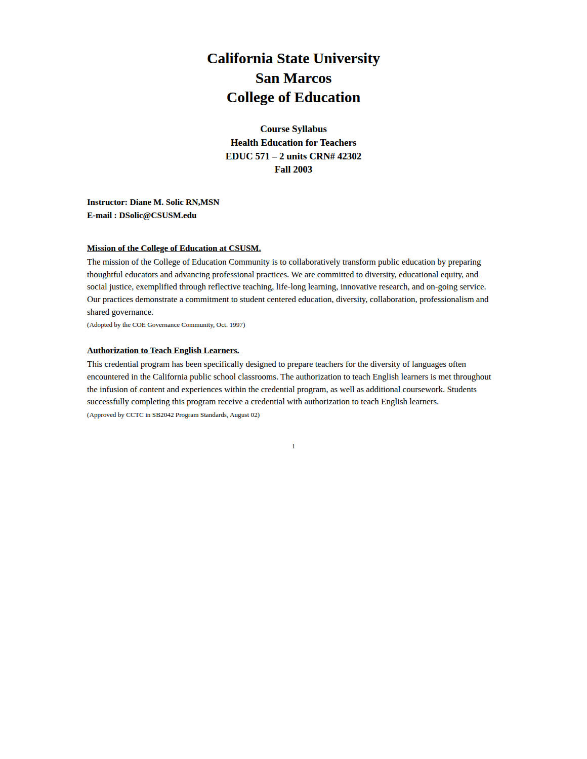California State University
San Marcos
College of Education
Course Syllabus
Health Education for Teachers
EDUC 571 – 2 units CRN# 42302
Fall 2003
Instructor: Diane M. Solic RN,MSN
E-mail : DSolic@CSUSM.edu
Mission of the College of Education at CSUSM.
The mission of the College of Education Community is to collaboratively transform public education by preparing thoughtful educators and advancing professional practices. We are committed to diversity, educational equity, and social justice, exemplified through reflective teaching, life-long learning, innovative research, and on-going service. Our practices demonstrate a commitment to student centered education, diversity, collaboration, professionalism and shared governance.
(Adopted by the COE Governance Community, Oct. 1997)
Authorization to Teach English Learners.
This credential program has been specifically designed to prepare teachers for the diversity of languages often encountered in the California public school classrooms. The authorization to teach English learners is met throughout the infusion of content and experiences within the credential program, as well as additional coursework. Students successfully completing this program receive a credential with authorization to teach English learners.
(Approved by CCTC in SB2042 Program Standards, August 02)
1